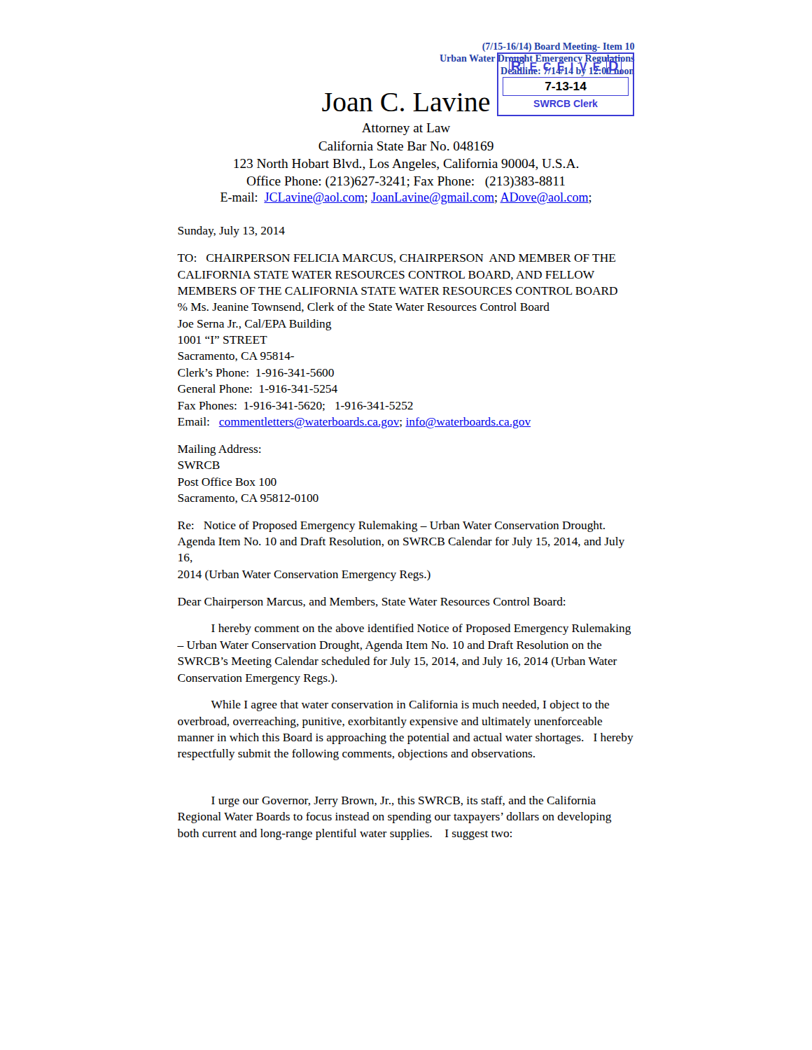(7/15-16/14) Board Meeting- Item 10
Urban Water Drought Emergency Regulations
Deadline: 7/14/14 by 12:00 noon
R E C E I V E D
7-13-14
SWRCB Clerk
Joan C. Lavine
Attorney at Law
California State Bar No. 048169
123 North Hobart Blvd., Los Angeles, California 90004, U.S.A.
Office Phone: (213)627-3241; Fax Phone: (213)383-8811
E-mail: JCLavine@aol.com; JoanLavine@gmail.com; ADove@aol.com;
Sunday, July 13, 2014
TO: CHAIRPERSON FELICIA MARCUS, CHAIRPERSON AND MEMBER OF THE
CALIFORNIA STATE WATER RESOURCES CONTROL BOARD, AND FELLOW
MEMBERS OF THE CALIFORNIA STATE WATER RESOURCES CONTROL BOARD
% Ms. Jeanine Townsend, Clerk of the State Water Resources Control Board
Joe Serna Jr., Cal/EPA Building
1001 “I” STREET
Sacramento, CA 95814-
Clerk’s Phone: 1-916-341-5600
General Phone: 1-916-341-5254
Fax Phones: 1-916-341-5620; 1-916-341-5252
Email: commentletters@waterboards.ca.gov; info@waterboards.ca.gov
Mailing Address:
SWRCB
Post Office Box 100
Sacramento, CA 95812-0100
Re: Notice of Proposed Emergency Rulemaking – Urban Water Conservation Drought.
Agenda Item No. 10 and Draft Resolution, on SWRCB Calendar for July 15, 2014, and July 16,
2014 (Urban Water Conservation Emergency Regs.)
Dear Chairperson Marcus, and Members, State Water Resources Control Board:
I hereby comment on the above identified Notice of Proposed Emergency Rulemaking – Urban Water Conservation Drought, Agenda Item No. 10 and Draft Resolution on the SWRCB’s Meeting Calendar scheduled for July 15, 2014, and July 16, 2014 (Urban Water Conservation Emergency Regs.).
While I agree that water conservation in California is much needed, I object to the overbroad, overreaching, punitive, exorbitantly expensive and ultimately unenforceable manner in which this Board is approaching the potential and actual water shortages. I hereby respectfully submit the following comments, objections and observations.
I urge our Governor, Jerry Brown, Jr., this SWRCB, its staff, and the California Regional Water Boards to focus instead on spending our taxpayers’ dollars on developing both current and long-range plentiful water supplies. I suggest two: